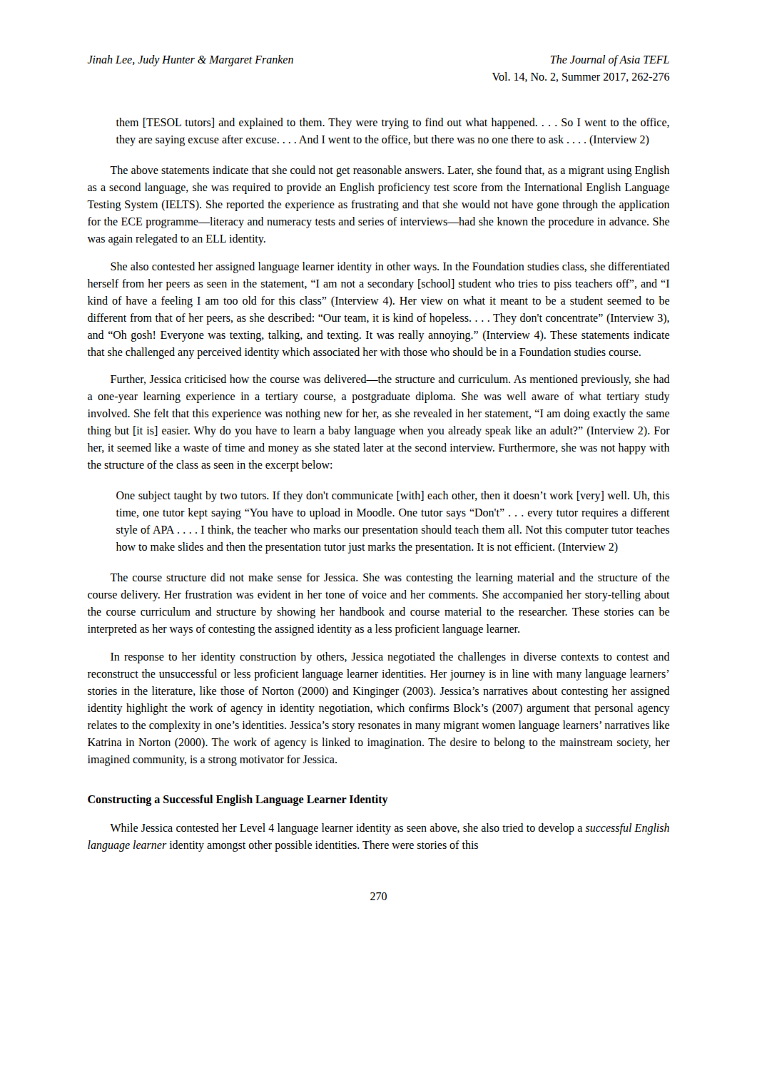Jinah Lee, Judy Hunter & Margaret Franken
The Journal of Asia TEFL
Vol. 14, No. 2, Summer 2017, 262-276
them [TESOL tutors] and explained to them. They were trying to find out what happened. . . . So I went to the office, they are saying excuse after excuse. . . . And I went to the office, but there was no one there to ask . . . . (Interview 2)
The above statements indicate that she could not get reasonable answers. Later, she found that, as a migrant using English as a second language, she was required to provide an English proficiency test score from the International English Language Testing System (IELTS). She reported the experience as frustrating and that she would not have gone through the application for the ECE programme—literacy and numeracy tests and series of interviews—had she known the procedure in advance. She was again relegated to an ELL identity.
She also contested her assigned language learner identity in other ways. In the Foundation studies class, she differentiated herself from her peers as seen in the statement, “I am not a secondary [school] student who tries to piss teachers off”, and “I kind of have a feeling I am too old for this class” (Interview 4). Her view on what it meant to be a student seemed to be different from that of her peers, as she described: “Our team, it is kind of hopeless. . . . They don't concentrate” (Interview 3), and “Oh gosh! Everyone was texting, talking, and texting. It was really annoying.” (Interview 4). These statements indicate that she challenged any perceived identity which associated her with those who should be in a Foundation studies course.
Further, Jessica criticised how the course was delivered—the structure and curriculum. As mentioned previously, she had a one-year learning experience in a tertiary course, a postgraduate diploma. She was well aware of what tertiary study involved. She felt that this experience was nothing new for her, as she revealed in her statement, “I am doing exactly the same thing but [it is] easier. Why do you have to learn a baby language when you already speak like an adult?” (Interview 2). For her, it seemed like a waste of time and money as she stated later at the second interview. Furthermore, she was not happy with the structure of the class as seen in the excerpt below:
One subject taught by two tutors. If they don't communicate [with] each other, then it doesn’t work [very] well. Uh, this time, one tutor kept saying “You have to upload in Moodle. One tutor says “Don't” . . . every tutor requires a different style of APA . . . . I think, the teacher who marks our presentation should teach them all. Not this computer tutor teaches how to make slides and then the presentation tutor just marks the presentation. It is not efficient. (Interview 2)
The course structure did not make sense for Jessica. She was contesting the learning material and the structure of the course delivery. Her frustration was evident in her tone of voice and her comments. She accompanied her story-telling about the course curriculum and structure by showing her handbook and course material to the researcher. These stories can be interpreted as her ways of contesting the assigned identity as a less proficient language learner.
In response to her identity construction by others, Jessica negotiated the challenges in diverse contexts to contest and reconstruct the unsuccessful or less proficient language learner identities. Her journey is in line with many language learners’ stories in the literature, like those of Norton (2000) and Kinginger (2003). Jessica’s narratives about contesting her assigned identity highlight the work of agency in identity negotiation, which confirms Block’s (2007) argument that personal agency relates to the complexity in one’s identities. Jessica’s story resonates in many migrant women language learners’ narratives like Katrina in Norton (2000). The work of agency is linked to imagination. The desire to belong to the mainstream society, her imagined community, is a strong motivator for Jessica.
Constructing a Successful English Language Learner Identity
While Jessica contested her Level 4 language learner identity as seen above, she also tried to develop a successful English language learner identity amongst other possible identities. There were stories of this
270